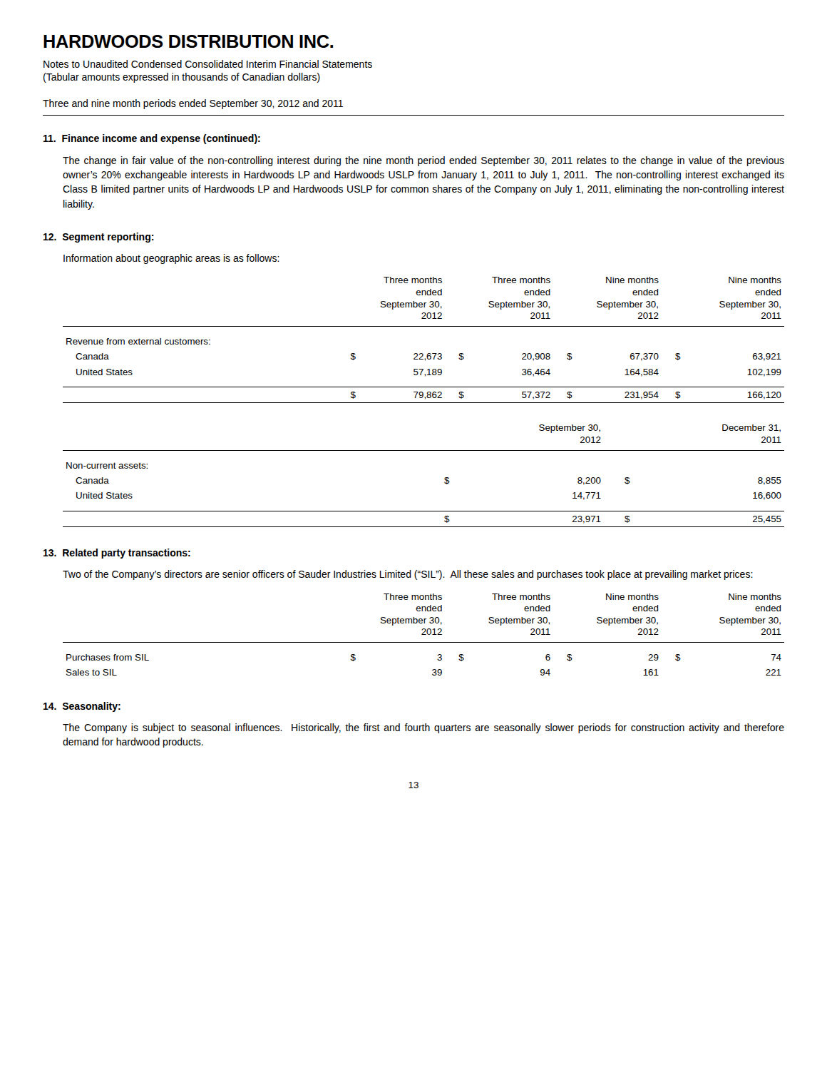HARDWOODS DISTRIBUTION INC.
Notes to Unaudited Condensed Consolidated Interim Financial Statements
(Tabular amounts expressed in thousands of Canadian dollars)
Three and nine month periods ended September 30, 2012 and 2011
11. Finance income and expense (continued):
The change in fair value of the non-controlling interest during the nine month period ended September 30, 2011 relates to the change in value of the previous owner’s 20% exchangeable interests in Hardwoods LP and Hardwoods USLP from January 1, 2011 to July 1, 2011. The non-controlling interest exchanged its Class B limited partner units of Hardwoods LP and Hardwoods USLP for common shares of the Company on July 1, 2011, eliminating the non-controlling interest liability.
12. Segment reporting:
Information about geographic areas is as follows:
| | Three months ended September 30, 2012 | Three months ended September 30, 2011 | Nine months ended September 30, 2012 | Nine months ended September 30, 2011 |
| Revenue from external customers: | |
| Canada | $ | 22,673 | $ | 20,908 | $ | 67,370 | $ | 63,921 |
| United States | | 57,189 | | 36,464 | | 164,584 | | 102,199 |
| | $ | 79,862 | $ | 57,372 | $ | 231,954 | $ | 166,120 |
| | September 30, 2012 | December 31, 2011 |
| Non-current assets: | |
| Canada | $ | 8,200 | $ | 8,855 |
| United States | | 14,771 | | 16,600 |
| | $ | 23,971 | $ | 25,455 |
13. Related party transactions:
Two of the Company’s directors are senior officers of Sauder Industries Limited (“SIL”). All these sales and purchases took place at prevailing market prices:
| | Three months ended September 30, 2012 | Three months ended September 30, 2011 | Nine months ended September 30, 2012 | Nine months ended September 30, 2011 |
| Purchases from SIL | $ | 3 | $ | 6 | $ | 29 | $ | 74 |
| Sales to SIL | | 39 | | 94 | | 161 | | 221 |
14. Seasonality:
The Company is subject to seasonal influences. Historically, the first and fourth quarters are seasonally slower periods for construction activity and therefore demand for hardwood products.
13